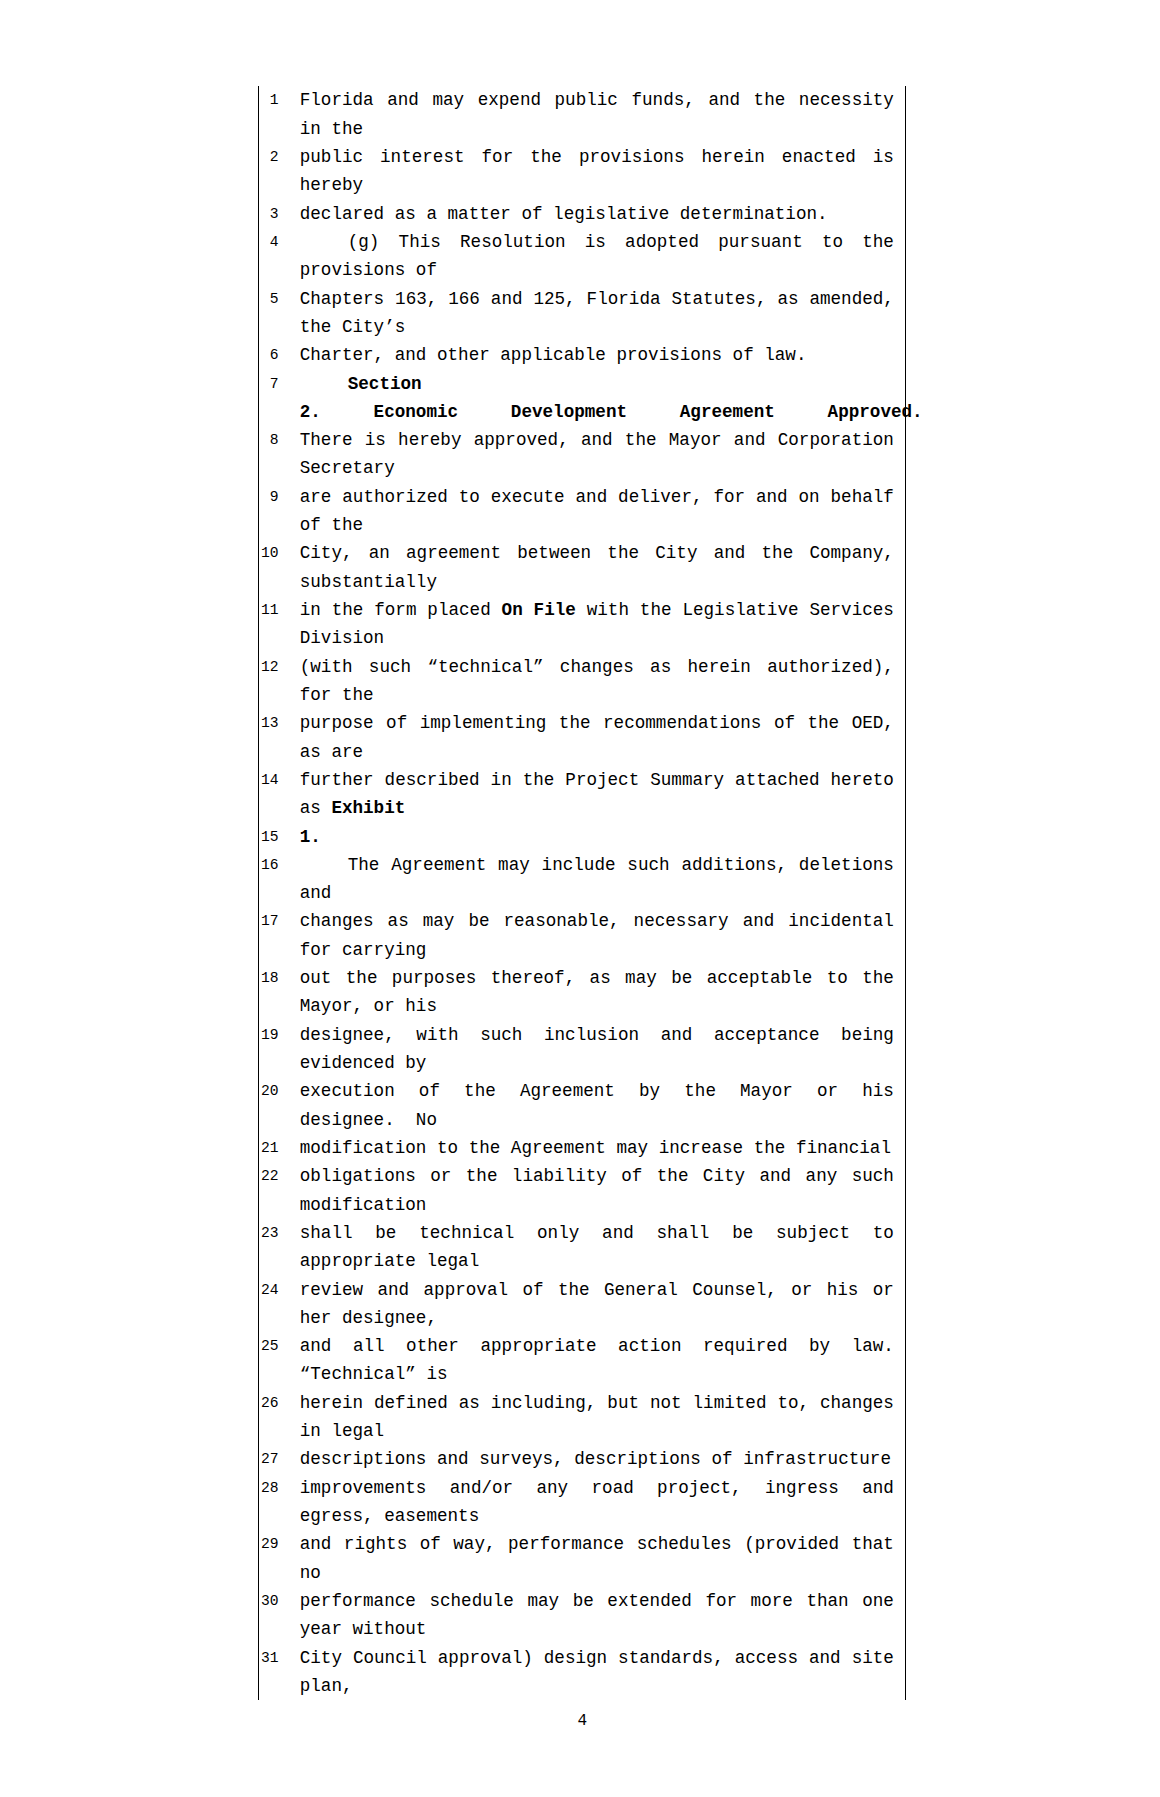Florida and may expend public funds, and the necessity in the
public interest for the provisions herein enacted is hereby
declared as a matter of legislative determination.
(g) This Resolution is adopted pursuant to the provisions of
Chapters 163, 166 and 125, Florida Statutes, as amended, the City’s
Charter, and other applicable provisions of law.
Section 2. Economic Development Agreement Approved.
There is hereby approved, and the Mayor and Corporation Secretary
are authorized to execute and deliver, for and on behalf of the
City, an agreement between the City and the Company, substantially
in the form placed On File with the Legislative Services Division
(with such “technical” changes as herein authorized), for the
purpose of implementing the recommendations of the OED, as are
further described in the Project Summary attached hereto as Exhibit
1.
The Agreement may include such additions, deletions and
changes as may be reasonable, necessary and incidental for carrying
out the purposes thereof, as may be acceptable to the Mayor, or his
designee, with such inclusion and acceptance being evidenced by
execution of the Agreement by the Mayor or his designee. No
modification to the Agreement may increase the financial
obligations or the liability of the City and any such modification
shall be technical only and shall be subject to appropriate legal
review and approval of the General Counsel, or his or her designee,
and all other appropriate action required by law. “Technical” is
herein defined as including, but not limited to, changes in legal
descriptions and surveys, descriptions of infrastructure
improvements and/or any road project, ingress and egress, easements
and rights of way, performance schedules (provided that no
performance schedule may be extended for more than one year without
City Council approval) design standards, access and site plan,
4